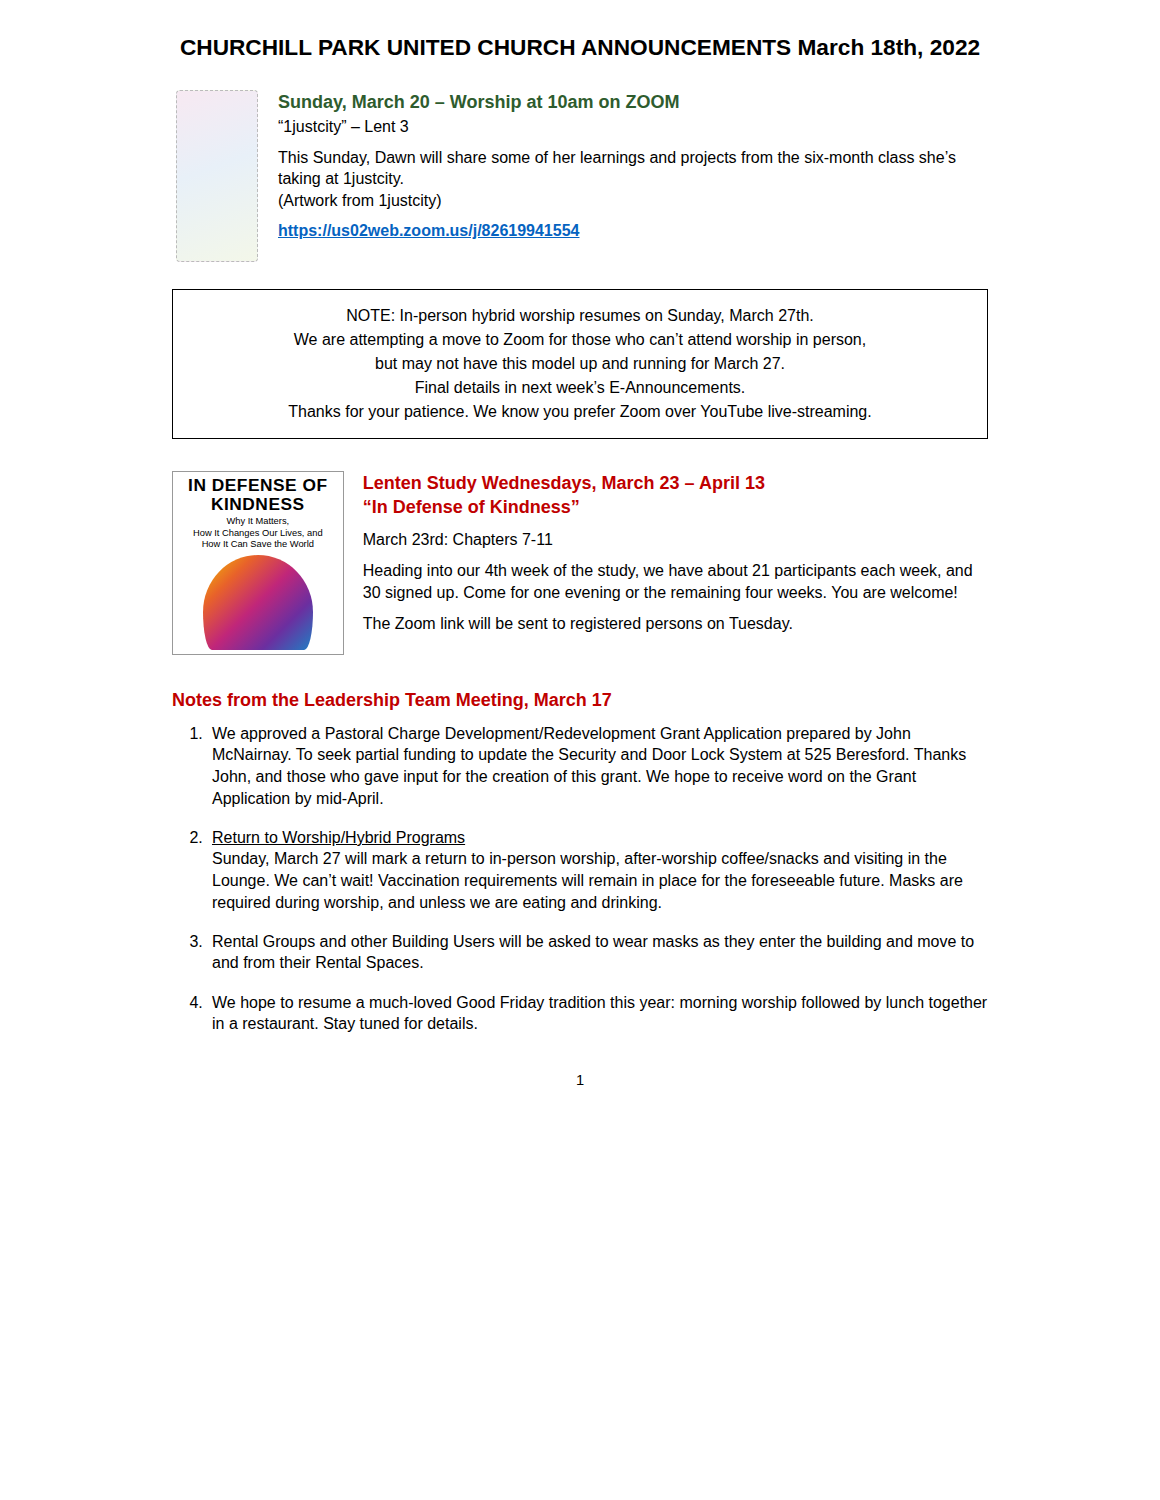CHURCHILL PARK UNITED CHURCH ANNOUNCEMENTS March 18th, 2022
Sunday, March 20 – Worship at 10am on ZOOM
“1justcity” – Lent 3
This Sunday, Dawn will share some of her learnings and projects from the six-month class she’s taking at 1justcity.
(Artwork from 1justcity)
https://us02web.zoom.us/j/82619941554
NOTE: In-person hybrid worship resumes on Sunday, March 27th.
We are attempting a move to Zoom for those who can’t attend worship in person,
but may not have this model up and running for March 27.
Final details in next week’s E-Announcements.
Thanks for your patience. We know you prefer Zoom over YouTube live-streaming.
IN DEFENSE OF
KINDNESS
Why It Matters,
How It Changes Our Lives, and
How It Can Save the World
Lenten Study Wednesdays, March 23 – April 13 “In Defense of Kindness”
March 23rd: Chapters 7-11
Heading into our 4th week of the study, we have about 21 participants each week, and 30 signed up. Come for one evening or the remaining four weeks. You are welcome!
The Zoom link will be sent to registered persons on Tuesday.
Notes from the Leadership Team Meeting, March 17
We approved a Pastoral Charge Development/Redevelopment Grant Application prepared by John McNairnay. To seek partial funding to update the Security and Door Lock System at 525 Beresford. Thanks John, and those who gave input for the creation of this grant. We hope to receive word on the Grant Application by mid-April.
Return to Worship/Hybrid Programs
Sunday, March 27 will mark a return to in-person worship, after-worship coffee/snacks and visiting in the Lounge. We can’t wait! Vaccination requirements will remain in place for the foreseeable future. Masks are required during worship, and unless we are eating and drinking.
Rental Groups and other Building Users will be asked to wear masks as they enter the building and move to and from their Rental Spaces.
We hope to resume a much-loved Good Friday tradition this year: morning worship followed by lunch together in a restaurant. Stay tuned for details.
1